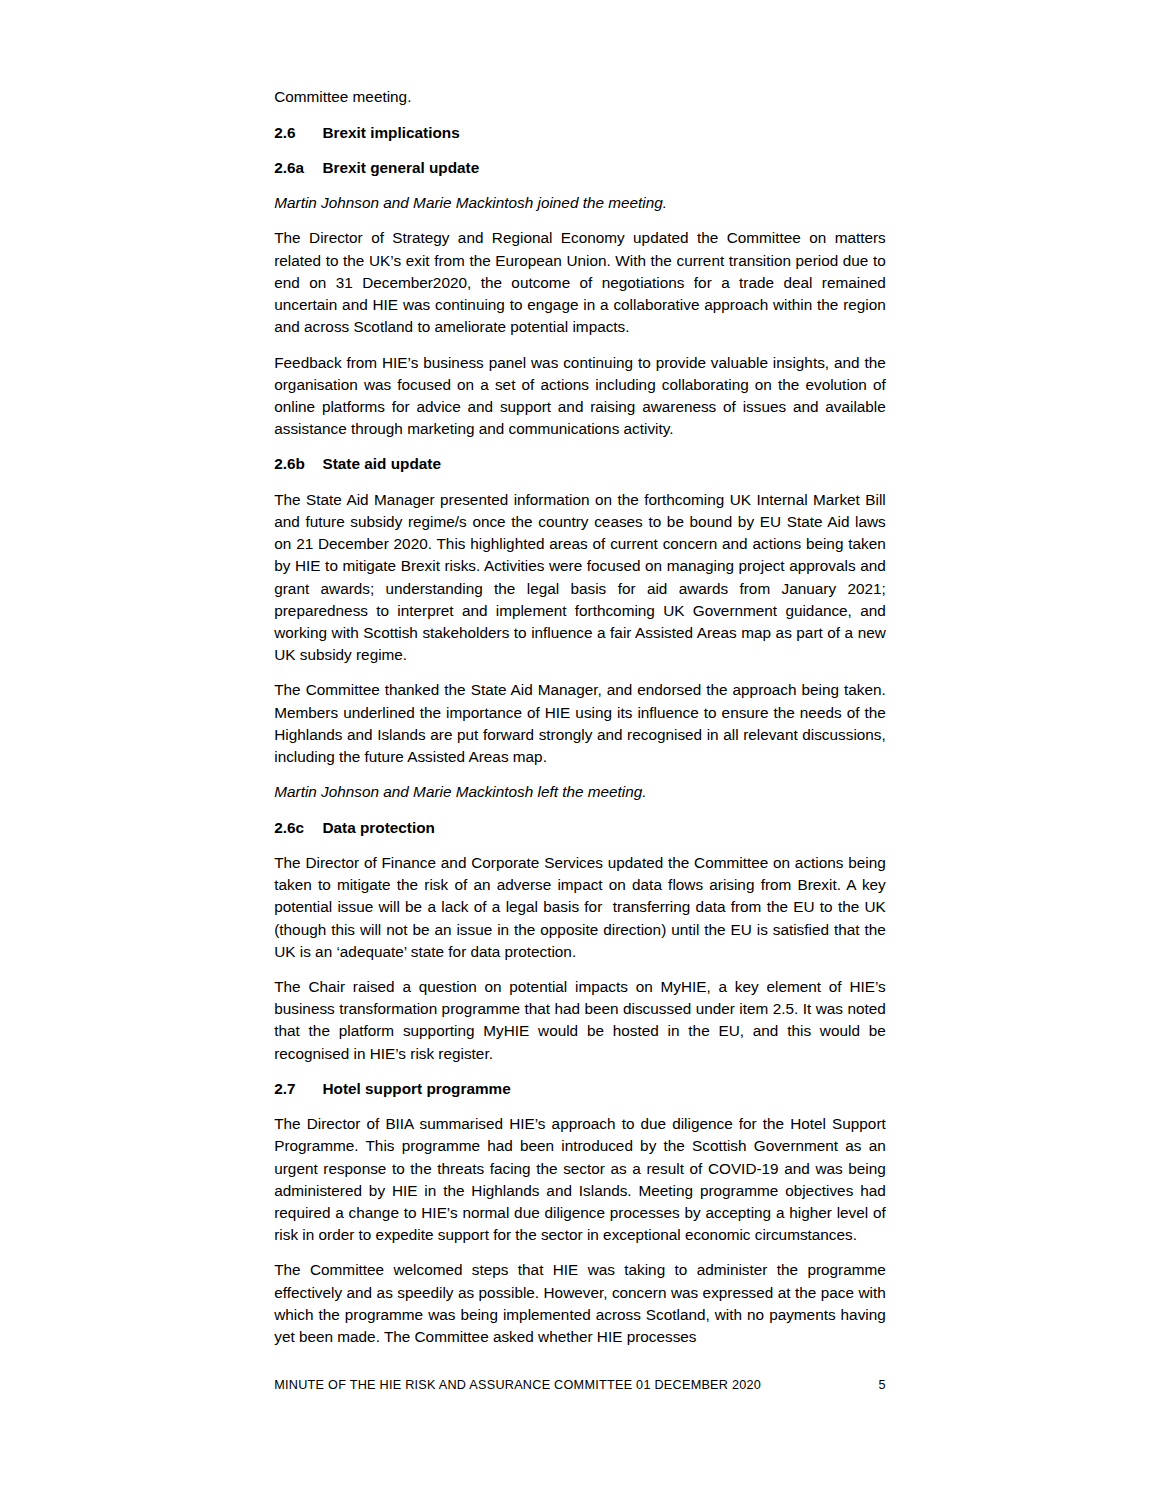Committee meeting.
2.6 Brexit implications
2.6a Brexit general update
Martin Johnson and Marie Mackintosh joined the meeting.
The Director of Strategy and Regional Economy updated the Committee on matters related to the UK’s exit from the European Union. With the current transition period due to end on 31 December2020, the outcome of negotiations for a trade deal remained uncertain and HIE was continuing to engage in a collaborative approach within the region and across Scotland to ameliorate potential impacts.
Feedback from HIE’s business panel was continuing to provide valuable insights, and the organisation was focused on a set of actions including collaborating on the evolution of online platforms for advice and support and raising awareness of issues and available assistance through marketing and communications activity.
2.6b State aid update
The State Aid Manager presented information on the forthcoming UK Internal Market Bill and future subsidy regime/s once the country ceases to be bound by EU State Aid laws on 21 December 2020. This highlighted areas of current concern and actions being taken by HIE to mitigate Brexit risks. Activities were focused on managing project approvals and grant awards; understanding the legal basis for aid awards from January 2021; preparedness to interpret and implement forthcoming UK Government guidance, and working with Scottish stakeholders to influence a fair Assisted Areas map as part of a new UK subsidy regime.
The Committee thanked the State Aid Manager, and endorsed the approach being taken. Members underlined the importance of HIE using its influence to ensure the needs of the Highlands and Islands are put forward strongly and recognised in all relevant discussions, including the future Assisted Areas map.
Martin Johnson and Marie Mackintosh left the meeting.
2.6c Data protection
The Director of Finance and Corporate Services updated the Committee on actions being taken to mitigate the risk of an adverse impact on data flows arising from Brexit. A key potential issue will be a lack of a legal basis for transferring data from the EU to the UK (though this will not be an issue in the opposite direction) until the EU is satisfied that the UK is an ‘adequate’ state for data protection.
The Chair raised a question on potential impacts on MyHIE, a key element of HIE’s business transformation programme that had been discussed under item 2.5. It was noted that the platform supporting MyHIE would be hosted in the EU, and this would be recognised in HIE’s risk register.
2.7 Hotel support programme
The Director of BIIA summarised HIE’s approach to due diligence for the Hotel Support Programme. This programme had been introduced by the Scottish Government as an urgent response to the threats facing the sector as a result of COVID-19 and was being administered by HIE in the Highlands and Islands. Meeting programme objectives had required a change to HIE’s normal due diligence processes by accepting a higher level of risk in order to expedite support for the sector in exceptional economic circumstances.
The Committee welcomed steps that HIE was taking to administer the programme effectively and as speedily as possible. However, concern was expressed at the pace with which the programme was being implemented across Scotland, with no payments having yet been made. The Committee asked whether HIE processes
MINUTE OF THE HIE RISK AND ASSURANCE COMMITTEE 01 DECEMBER 2020 5